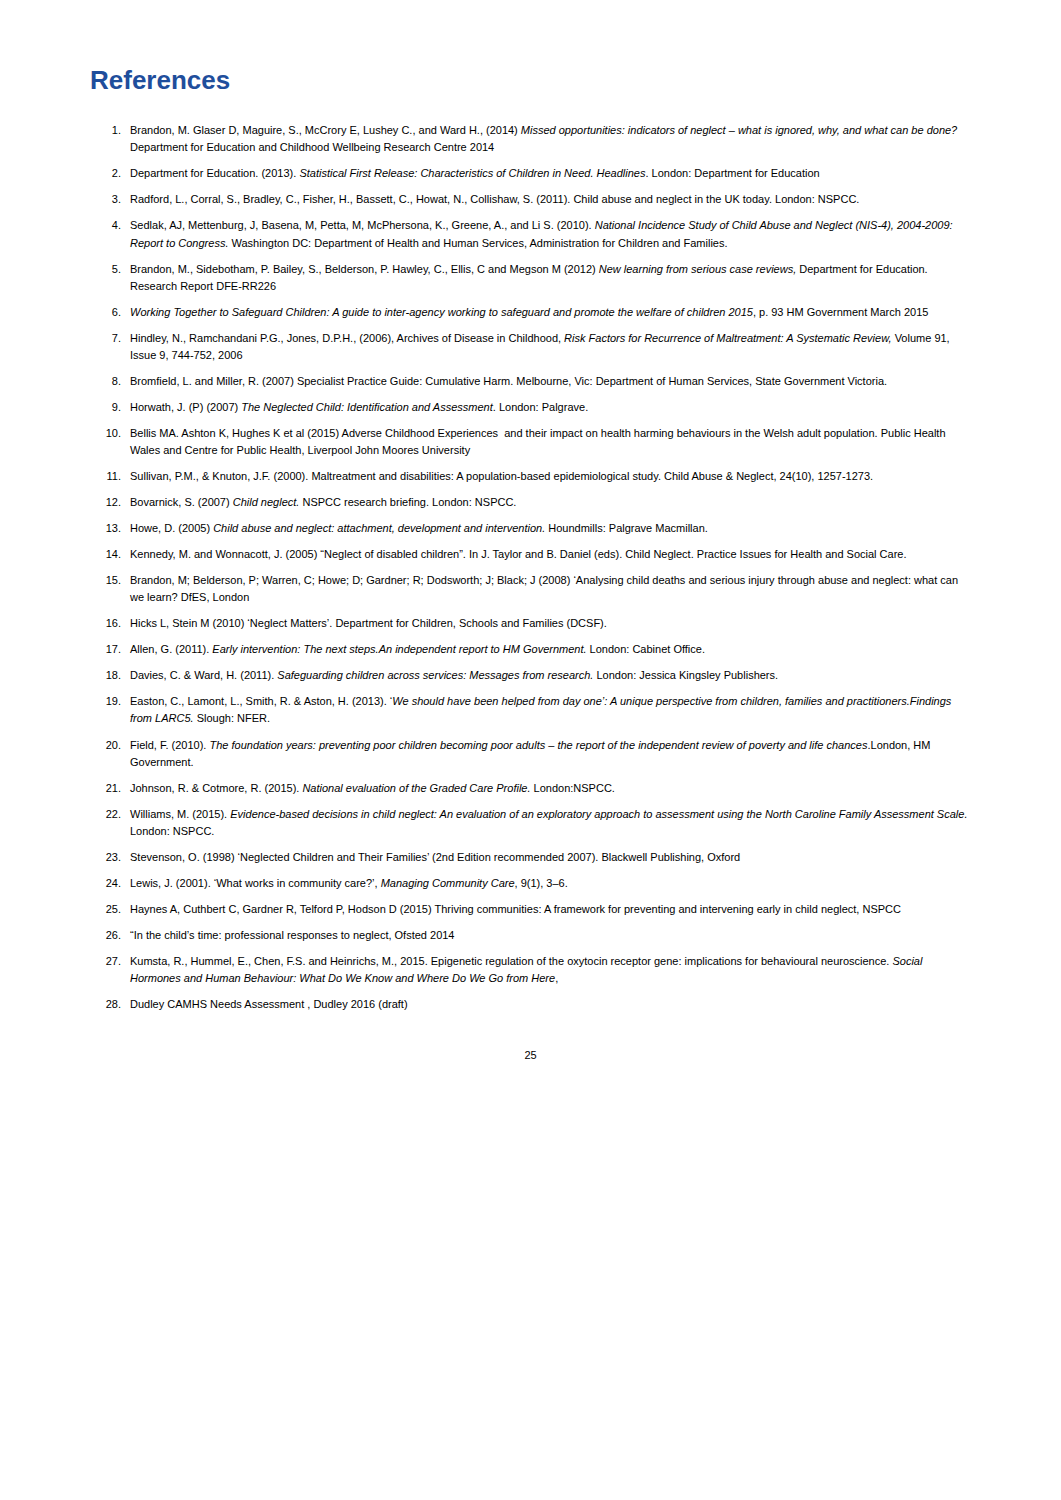References
Brandon, M. Glaser D, Maguire, S., McCrory E, Lushey C., and Ward H., (2014) Missed opportunities: indicators of neglect – what is ignored, why, and what can be done? Department for Education and Childhood Wellbeing Research Centre 2014
Department for Education. (2013). Statistical First Release: Characteristics of Children in Need. Headlines. London: Department for Education
Radford, L., Corral, S., Bradley, C., Fisher, H., Bassett, C., Howat, N., Collishaw, S. (2011). Child abuse and neglect in the UK today. London: NSPCC.
Sedlak, AJ, Mettenburg, J, Basena, M, Petta, M, McPhersona, K., Greene, A., and Li S. (2010). National Incidence Study of Child Abuse and Neglect (NIS-4), 2004-2009: Report to Congress. Washington DC: Department of Health and Human Services, Administration for Children and Families.
Brandon, M., Sidebotham, P. Bailey, S., Belderson, P. Hawley, C., Ellis, C and Megson M (2012) New learning from serious case reviews, Department for Education. Research Report DFE-RR226
Working Together to Safeguard Children: A guide to inter-agency working to safeguard and promote the welfare of children 2015, p. 93 HM Government March 2015
Hindley, N., Ramchandani P.G., Jones, D.P.H., (2006), Archives of Disease in Childhood, Risk Factors for Recurrence of Maltreatment: A Systematic Review, Volume 91, Issue 9, 744-752, 2006
Bromfield, L. and Miller, R. (2007) Specialist Practice Guide: Cumulative Harm. Melbourne, Vic: Department of Human Services, State Government Victoria.
Horwath, J. (P) (2007) The Neglected Child: Identification and Assessment. London: Palgrave.
Bellis MA. Ashton K, Hughes K et al (2015) Adverse Childhood Experiences and their impact on health harming behaviours in the Welsh adult population. Public Health Wales and Centre for Public Health, Liverpool John Moores University
Sullivan, P.M., & Knuton, J.F. (2000). Maltreatment and disabilities: A population-based epidemiological study. Child Abuse & Neglect, 24(10), 1257-1273.
Bovarnick, S. (2007) Child neglect. NSPCC research briefing. London: NSPCC.
Howe, D. (2005) Child abuse and neglect: attachment, development and intervention. Houndmills: Palgrave Macmillan.
Kennedy, M. and Wonnacott, J. (2005) “Neglect of disabled children”. In J. Taylor and B. Daniel (eds). Child Neglect. Practice Issues for Health and Social Care.
Brandon, M; Belderson, P; Warren, C; Howe; D; Gardner; R; Dodsworth; J; Black; J (2008) ‘Analysing child deaths and serious injury through abuse and neglect: what can we learn? DfES, London
Hicks L, Stein M (2010) ‘Neglect Matters’. Department for Children, Schools and Families (DCSF).
Allen, G. (2011). Early intervention: The next steps.An independent report to HM Government. London: Cabinet Office.
Davies, C. & Ward, H. (2011). Safeguarding children across services: Messages from research. London: Jessica Kingsley Publishers.
Easton, C., Lamont, L., Smith, R. & Aston, H. (2013). ‘We should have been helped from day one’: A unique perspective from children, families and practitioners.Findings from LARC5. Slough: NFER.
Field, F. (2010). The foundation years: preventing poor children becoming poor adults – the report of the independent review of poverty and life chances.London, HM Government.
Johnson, R. & Cotmore, R. (2015). National evaluation of the Graded Care Profile. London:NSPCC.
Williams, M. (2015). Evidence-based decisions in child neglect: An evaluation of an exploratory approach to assessment using the North Caroline Family Assessment Scale. London: NSPCC.
Stevenson, O. (1998) ‘Neglected Children and Their Families’ (2nd Edition recommended 2007). Blackwell Publishing, Oxford
Lewis, J. (2001). ‘What works in community care?’, Managing Community Care, 9(1), 3–6.
Haynes A, Cuthbert C, Gardner R, Telford P, Hodson D (2015) Thriving communities: A framework for preventing and intervening early in child neglect, NSPCC
“In the child’s time: professional responses to neglect, Ofsted 2014
Kumsta, R., Hummel, E., Chen, F.S. and Heinrichs, M., 2015. Epigenetic regulation of the oxytocin receptor gene: implications for behavioural neuroscience. Social Hormones and Human Behaviour: What Do We Know and Where Do We Go from Here,
Dudley CAMHS Needs Assessment , Dudley 2016 (draft)
25